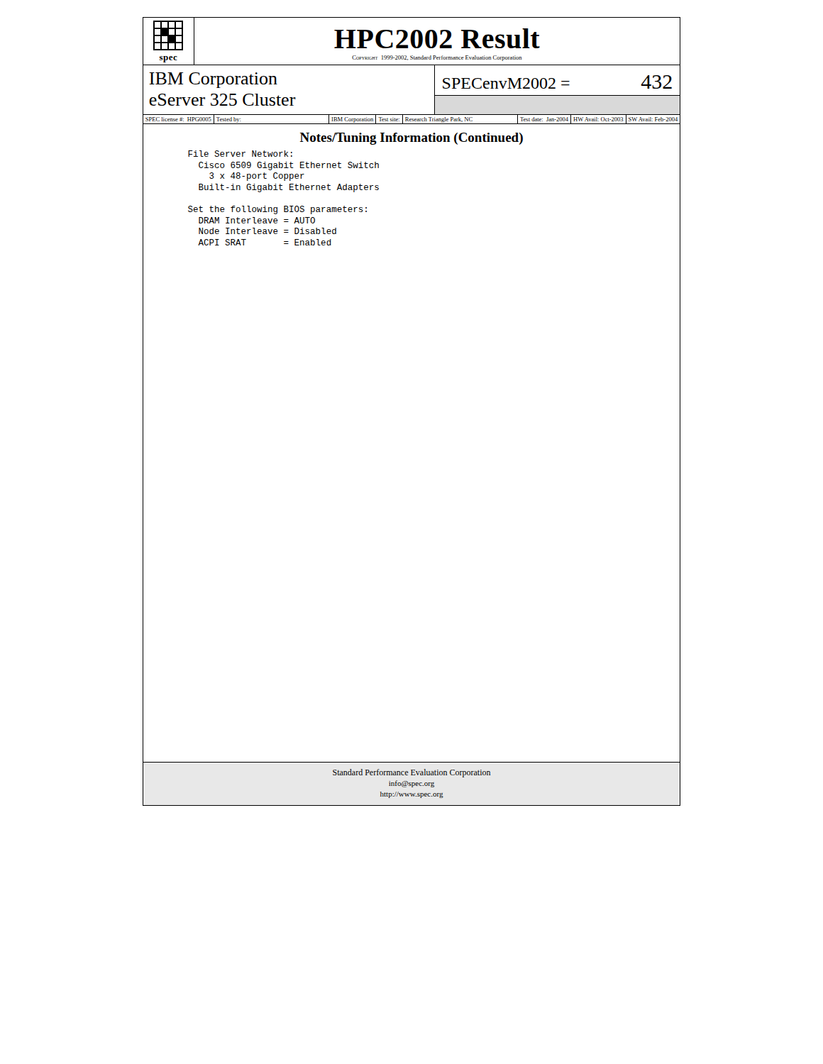spec
HPC2002 Result
Copyright 1999-2002, Standard Performance Evaluation Corporation
IBM Corporation
eServer 325 Cluster
SPECenvM2002 = 432
SPEC license #: HPG0005
Tested by:
IBM Corporation
Test site:
Research Triangle Park, NC
Test date: Jan-2004
HW Avail: Oct-2003
SW Avail: Feb-2004
Notes/Tuning Information (Continued)
File Server Network:
  Cisco 6509 Gigabit Ethernet Switch
    3 x 48-port Copper
  Built-in Gigabit Ethernet Adapters

Set the following BIOS parameters:
  DRAM Interleave = AUTO
  Node Interleave = Disabled
  ACPI SRAT       = Enabled
Standard Performance Evaluation Corporation
info@spec.org
http://www.spec.org